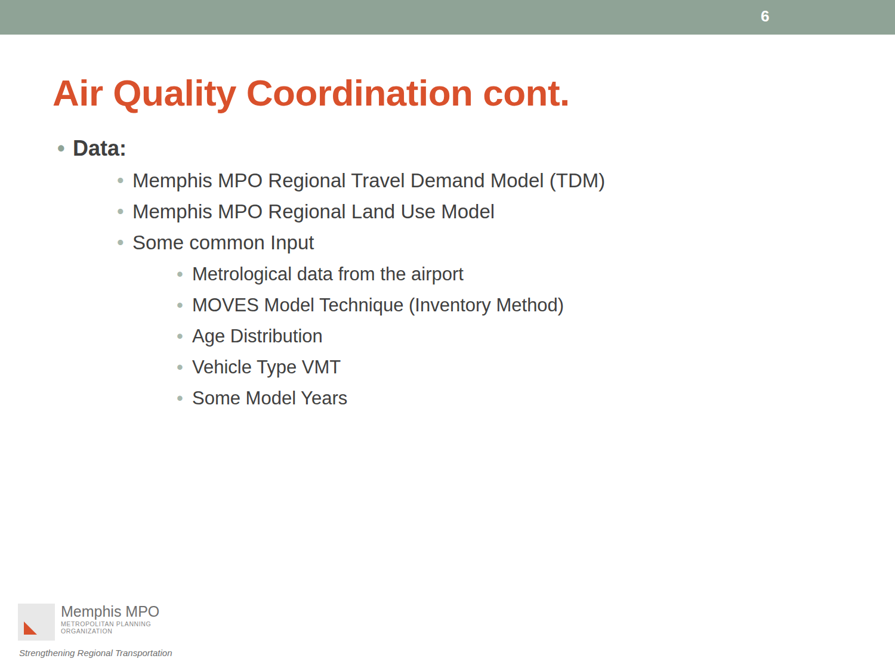6
Air Quality Coordination cont.
Data:
Memphis MPO Regional Travel Demand Model (TDM)
Memphis MPO Regional Land Use Model
Some common Input
Metrological data from the airport
MOVES Model Technique (Inventory Method)
Age Distribution
Vehicle Type VMT
Some Model Years
Memphis MPO
METROPOLITAN PLANNING ORGANIZATION
Strengthening Regional Transportation